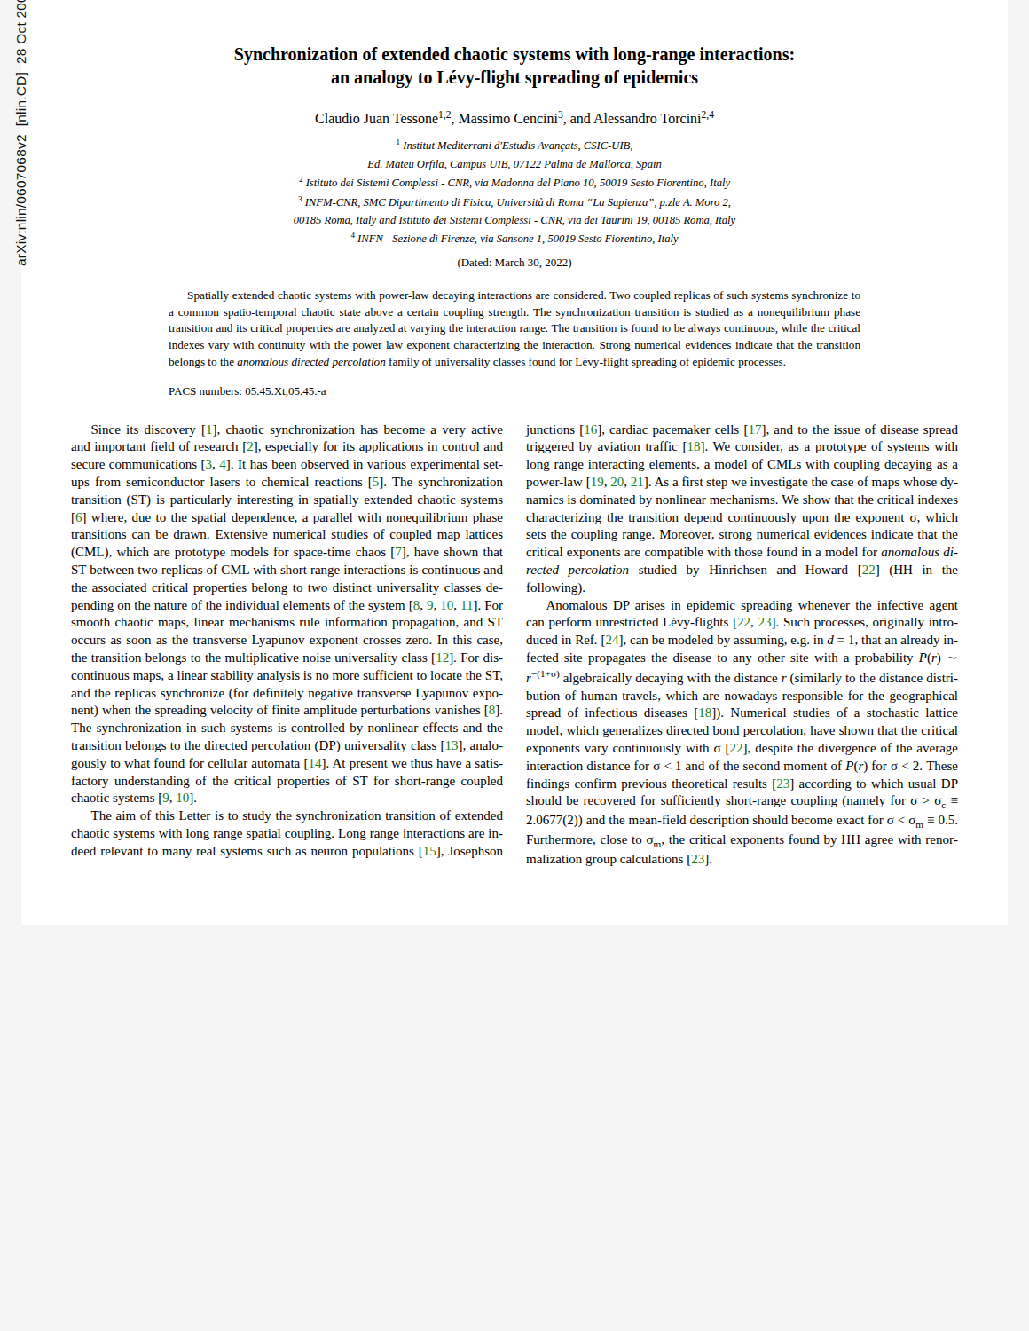arXiv:nlin/0607068v2 [nlin.CD] 28 Oct 2006
Synchronization of extended chaotic systems with long-range interactions:
an analogy to Lévy-flight spreading of epidemics
Claudio Juan Tessone1,2, Massimo Cencini3, and Alessandro Torcini2,4
1 Institut Mediterrani d'Estudis Avançats, CSIC-UIB,
Ed. Mateu Orfila, Campus UIB, 07122 Palma de Mallorca, Spain
2 Istituto dei Sistemi Complessi - CNR, via Madonna del Piano 10, 50019 Sesto Fiorentino, Italy
3 INFM-CNR, SMC Dipartimento di Fisica, Università di Roma “La Sapienza”, p.zle A. Moro 2,
00185 Roma, Italy and Istituto dei Sistemi Complessi - CNR, via dei Taurini 19, 00185 Roma, Italy
4 INFN - Sezione di Firenze, via Sansone 1, 50019 Sesto Fiorentino, Italy
(Dated: March 30, 2022)
Spatially extended chaotic systems with power-law decaying interactions are considered. Two coupled replicas of such systems synchronize to a common spatio-temporal chaotic state above a certain coupling strength. The synchronization transition is studied as a nonequilibrium phase transition and its critical properties are analyzed at varying the interaction range. The transition is found to be always continuous, while the critical indexes vary with continuity with the power law exponent characterizing the interaction. Strong numerical evidences indicate that the transition belongs to the anomalous directed percolation family of universality classes found for Lévy-flight spreading of epidemic processes.
PACS numbers: 05.45.Xt,05.45.-a
Since its discovery [1], chaotic synchronization has become a very active and important field of research [2], especially for its applications in control and secure communications [3, 4]. It has been observed in various experimental setups from semiconductor lasers to chemical reactions [5]. The synchronization transition (ST) is particularly interesting in spatially extended chaotic systems [6] where, due to the spatial dependence, a parallel with nonequilibrium phase transitions can be drawn. Extensive numerical studies of coupled map lattices (CML), which are prototype models for space-time chaos [7], have shown that ST between two replicas of CML with short range interactions is continuous and the associated critical properties belong to two distinct universality classes depending on the nature of the individual elements of the system [8, 9, 10, 11]. For smooth chaotic maps, linear mechanisms rule information propagation, and ST occurs as soon as the transverse Lyapunov exponent crosses zero. In this case, the transition belongs to the multiplicative noise universality class [12]. For discontinuous maps, a linear stability analysis is no more sufficient to locate the ST, and the replicas synchronize (for definitely negative transverse Lyapunov exponent) when the spreading velocity of finite amplitude perturbations vanishes [8]. The synchronization in such systems is controlled by nonlinear effects and the transition belongs to the directed percolation (DP) universality class [13], analogously to what found for cellular automata [14]. At present we thus have a satisfactory understanding of the critical properties of ST for short-range coupled chaotic systems [9, 10].
The aim of this Letter is to study the synchronization transition of extended chaotic systems with long range spatial coupling. Long range interactions are indeed relevant to many real systems such as neuron populations [15], Josephson junctions [16], cardiac pacemaker cells [17], and to the issue of disease spread triggered by aviation traffic [18]. We consider, as a prototype of systems with long range interacting elements, a model of CMLs with coupling decaying as a power-law [19, 20, 21]. As a first step we investigate the case of maps whose dynamics is dominated by nonlinear mechanisms. We show that the critical indexes characterizing the transition depend continuously upon the exponent σ, which sets the coupling range. Moreover, strong numerical evidences indicate that the critical exponents are compatible with those found in a model for anomalous directed percolation studied by Hinrichsen and Howard [22] (HH in the following).
Anomalous DP arises in epidemic spreading whenever the infective agent can perform unrestricted Lévy-flights [22, 23]. Such processes, originally introduced in Ref. [24], can be modeled by assuming, e.g. in d = 1, that an already infected site propagates the disease to any other site with a probability P(r) ∼ r−(1+σ) algebraically decaying with the distance r (similarly to the distance distribution of human travels, which are nowadays responsible for the geographical spread of infectious diseases [18]). Numerical studies of a stochastic lattice model, which generalizes directed bond percolation, have shown that the critical exponents vary continuously with σ [22], despite the divergence of the average interaction distance for σ < 1 and of the second moment of P(r) for σ < 2. These findings confirm previous theoretical results [23] according to which usual DP should be recovered for sufficiently short-range coupling (namely for σ > σc ≡ 2.0677(2)) and the mean-field description should become exact for σ < σm ≡ 0.5. Furthermore, close to σm, the critical exponents found by HH agree with renormalization group calculations [23].